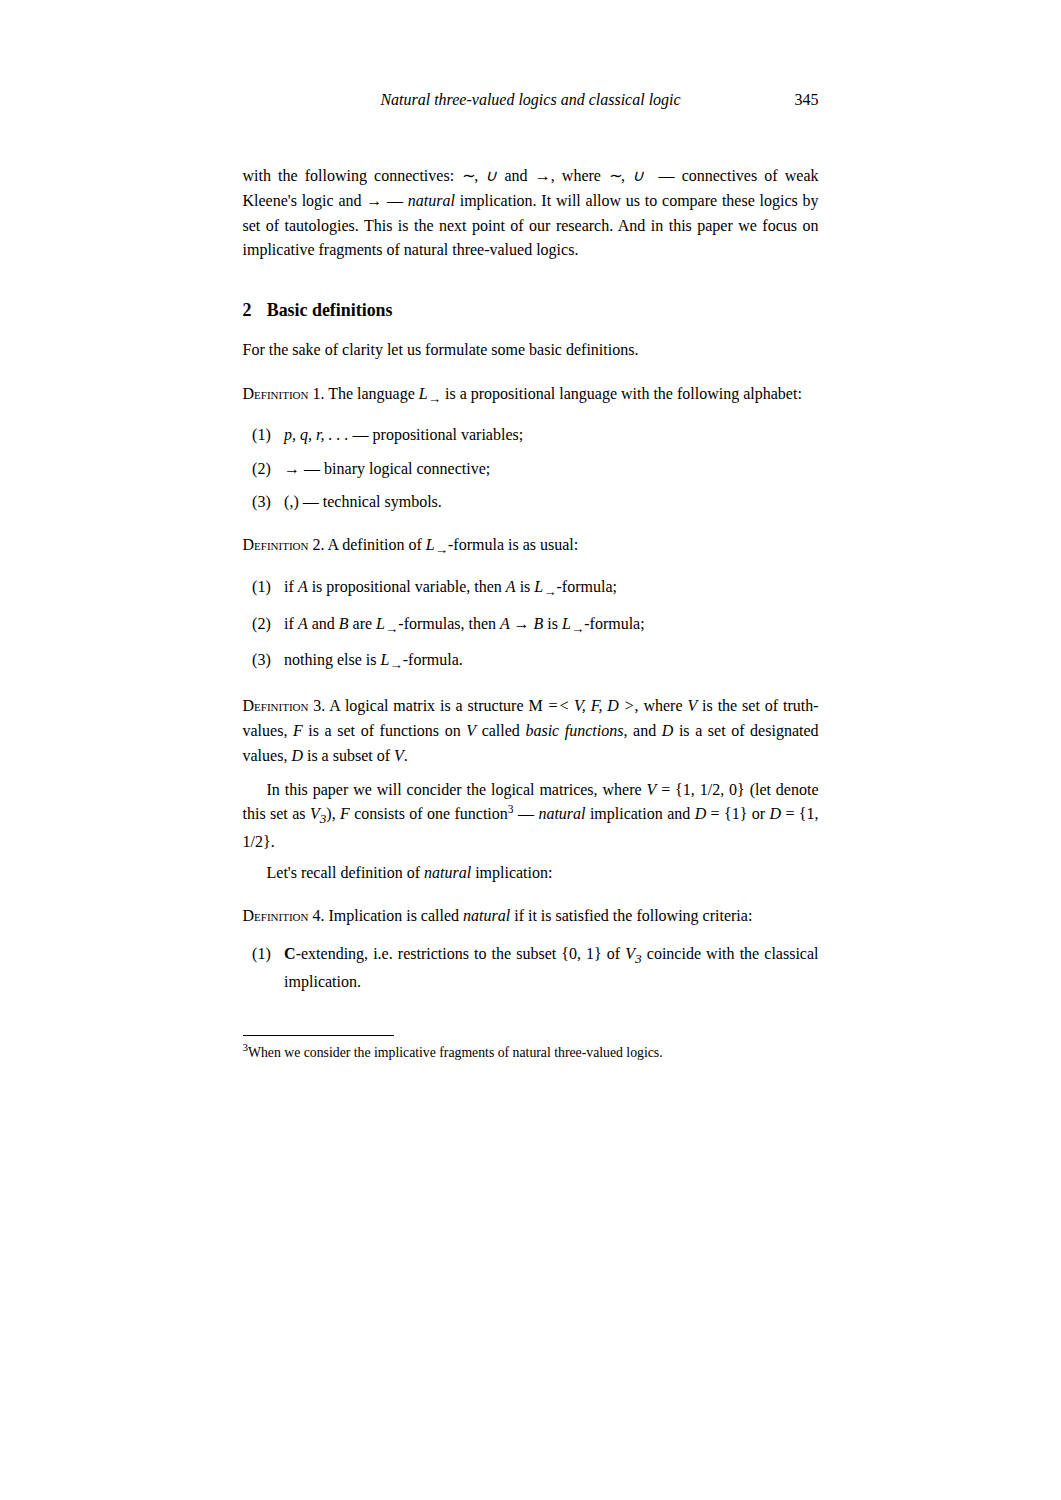Natural three-valued logics and classical logic 345
with the following connectives: ∼, ∪ and →, where ∼, ∪ — connectives of weak Kleene's logic and → — natural implication. It will allow us to compare these logics by set of tautologies. This is the next point of our research. And in this paper we focus on implicative fragments of natural three-valued logics.
2 Basic definitions
For the sake of clarity let us formulate some basic definitions.
Definition 1. The language L→ is a propositional language with the following alphabet:
(1) p, q, r, . . . — propositional variables;
(2)→ — binary logical connective;
(3)(,) — technical symbols.
Definition 2. A definition of L→-formula is as usual:
(1) if A is propositional variable, then A is L→-formula;
(2) if A and B are L→-formulas, then A → B is L→-formula;
(3) nothing else is L→-formula.
Definition 3. A logical matrix is a structure M =< V, F, D >, where V is the set of truth-values, F is a set of functions on V called basic functions, and D is a set of designated values, D is a subset of V.
In this paper we will concider the logical matrices, where V = {1, 1/2, 0} (let denote this set as V3), F consists of one function3 — natural implication and D = {1} or D = {1, 1/2}.
Let's recall definition of natural implication:
Definition 4. Implication is called natural if it is satisfied the following criteria:
(1) C-extending, i.e. restrictions to the subset {0, 1} of V3 coincide with the classical implication.
3When we consider the implicative fragments of natural three-valued logics.